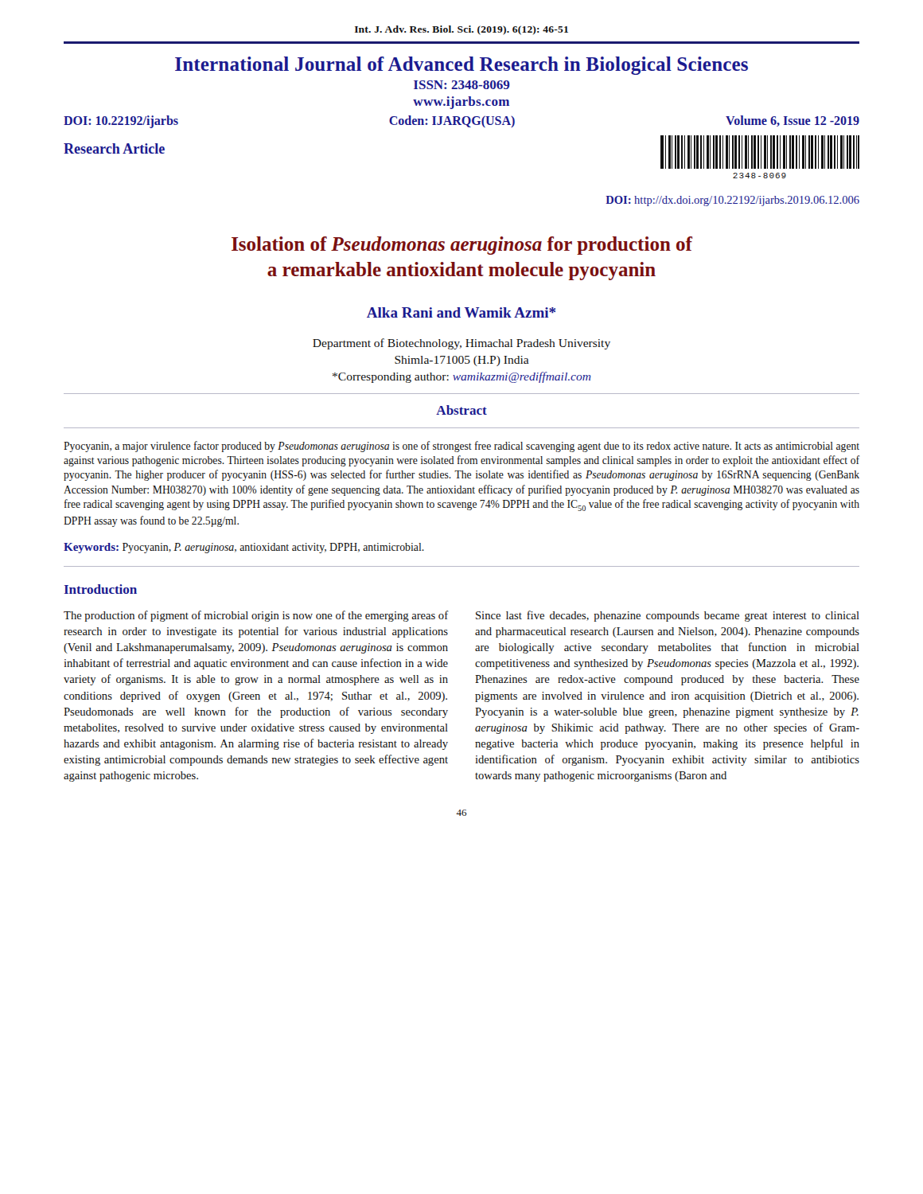Int. J. Adv. Res. Biol. Sci. (2019). 6(12): 46-51
International Journal of Advanced Research in Biological Sciences
ISSN: 2348-8069
www.ijarbs.com
DOI: 10.22192/ijarbs Coden: IJARQG(USA) Volume 6, Issue 12 -2019
Research Article
2348-8069
DOI: http://dx.doi.org/10.22192/ijarbs.2019.06.12.006
Isolation of Pseudomonas aeruginosa for production of
a remarkable antioxidant molecule pyocyanin
Alka Rani and Wamik Azmi*
Department of Biotechnology, Himachal Pradesh University
Shimla-171005 (H.P) India
*Corresponding author: wamikazmi@rediffmail.com
Abstract
Pyocyanin, a major virulence factor produced by Pseudomonas aeruginosa is one of strongest free radical scavenging agent due to its redox active nature. It acts as antimicrobial agent against various pathogenic microbes. Thirteen isolates producing pyocyanin were isolated from environmental samples and clinical samples in order to exploit the antioxidant effect of pyocyanin. The higher producer of pyocyanin (HSS-6) was selected for further studies. The isolate was identified as Pseudomonas aeruginosa by 16SrRNA sequencing (GenBank Accession Number: MH038270) with 100% identity of gene sequencing data. The antioxidant efficacy of purified pyocyanin produced by P. aeruginosa MH038270 was evaluated as free radical scavenging agent by using DPPH assay. The purified pyocyanin shown to scavenge 74% DPPH and the IC50 value of the free radical scavenging activity of pyocyanin with DPPH assay was found to be 22.5µg/ml.
Keywords: Pyocyanin, P. aeruginosa, antioxidant activity, DPPH, antimicrobial.
Introduction
The production of pigment of microbial origin is now one of the emerging areas of research in order to investigate its potential for various industrial applications (Venil and Lakshmanaperumalsamy, 2009). Pseudomonas aeruginosa is common inhabitant of terrestrial and aquatic environment and can cause infection in a wide variety of organisms. It is able to grow in a normal atmosphere as well as in conditions deprived of oxygen (Green et al., 1974; Suthar et al., 2009). Pseudomonads are well known for the production of various secondary metabolites, resolved to survive under oxidative stress caused by environmental hazards and exhibit antagonism. An alarming rise of bacteria resistant to already existing antimicrobial compounds demands new strategies to seek effective agent against pathogenic microbes.
Since last five decades, phenazine compounds became great interest to clinical and pharmaceutical research (Laursen and Nielson, 2004). Phenazine compounds are biologically active secondary metabolites that function in microbial competitiveness and synthesized by Pseudomonas species (Mazzola et al., 1992). Phenazines are redox-active compound produced by these bacteria. These pigments are involved in virulence and iron acquisition (Dietrich et al., 2006). Pyocyanin is a water-soluble blue green, phenazine pigment synthesize by P. aeruginosa by Shikimic acid pathway. There are no other species of Gram-negative bacteria which produce pyocyanin, making its presence helpful in identification of organism. Pyocyanin exhibit activity similar to antibiotics towards many pathogenic microorganisms (Baron and
46